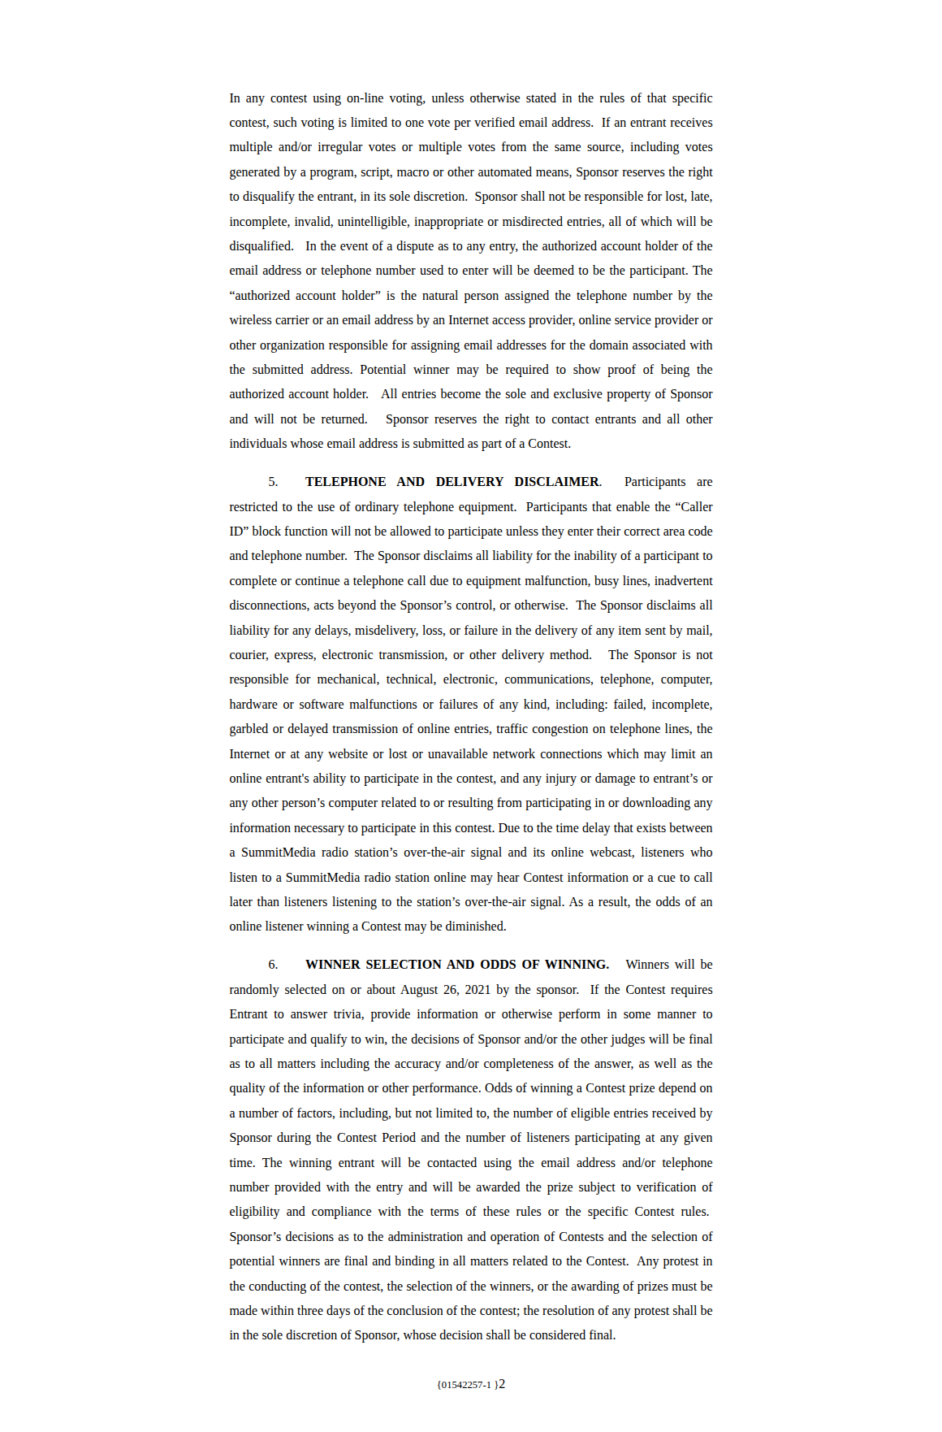In any contest using on-line voting, unless otherwise stated in the rules of that specific contest, such voting is limited to one vote per verified email address. If an entrant receives multiple and/or irregular votes or multiple votes from the same source, including votes generated by a program, script, macro or other automated means, Sponsor reserves the right to disqualify the entrant, in its sole discretion. Sponsor shall not be responsible for lost, late, incomplete, invalid, unintelligible, inappropriate or misdirected entries, all of which will be disqualified. In the event of a dispute as to any entry, the authorized account holder of the email address or telephone number used to enter will be deemed to be the participant. The “authorized account holder” is the natural person assigned the telephone number by the wireless carrier or an email address by an Internet access provider, online service provider or other organization responsible for assigning email addresses for the domain associated with the submitted address. Potential winner may be required to show proof of being the authorized account holder. All entries become the sole and exclusive property of Sponsor and will not be returned. Sponsor reserves the right to contact entrants and all other individuals whose email address is submitted as part of a Contest.
5. TELEPHONE AND DELIVERY DISCLAIMER. Participants are restricted to the use of ordinary telephone equipment. Participants that enable the “Caller ID” block function will not be allowed to participate unless they enter their correct area code and telephone number. The Sponsor disclaims all liability for the inability of a participant to complete or continue a telephone call due to equipment malfunction, busy lines, inadvertent disconnections, acts beyond the Sponsor’s control, or otherwise. The Sponsor disclaims all liability for any delays, misdelivery, loss, or failure in the delivery of any item sent by mail, courier, express, electronic transmission, or other delivery method. The Sponsor is not responsible for mechanical, technical, electronic, communications, telephone, computer, hardware or software malfunctions or failures of any kind, including: failed, incomplete, garbled or delayed transmission of online entries, traffic congestion on telephone lines, the Internet or at any website or lost or unavailable network connections which may limit an online entrant's ability to participate in the contest, and any injury or damage to entrant’s or any other person’s computer related to or resulting from participating in or downloading any information necessary to participate in this contest. Due to the time delay that exists between a SummitMedia radio station’s over-the-air signal and its online webcast, listeners who listen to a SummitMedia radio station online may hear Contest information or a cue to call later than listeners listening to the station’s over-the-air signal. As a result, the odds of an online listener winning a Contest may be diminished.
6. WINNER SELECTION AND ODDS OF WINNING. Winners will be randomly selected on or about August 26, 2021 by the sponsor. If the Contest requires Entrant to answer trivia, provide information or otherwise perform in some manner to participate and qualify to win, the decisions of Sponsor and/or the other judges will be final as to all matters including the accuracy and/or completeness of the answer, as well as the quality of the information or other performance. Odds of winning a Contest prize depend on a number of factors, including, but not limited to, the number of eligible entries received by Sponsor during the Contest Period and the number of listeners participating at any given time. The winning entrant will be contacted using the email address and/or telephone number provided with the entry and will be awarded the prize subject to verification of eligibility and compliance with the terms of these rules or the specific Contest rules. Sponsor’s decisions as to the administration and operation of Contests and the selection of potential winners are final and binding in all matters related to the Contest. Any protest in the conducting of the contest, the selection of the winners, or the awarding of prizes must be made within three days of the conclusion of the contest; the resolution of any protest shall be in the sole discretion of Sponsor, whose decision shall be considered final.
{01542257-1 }2